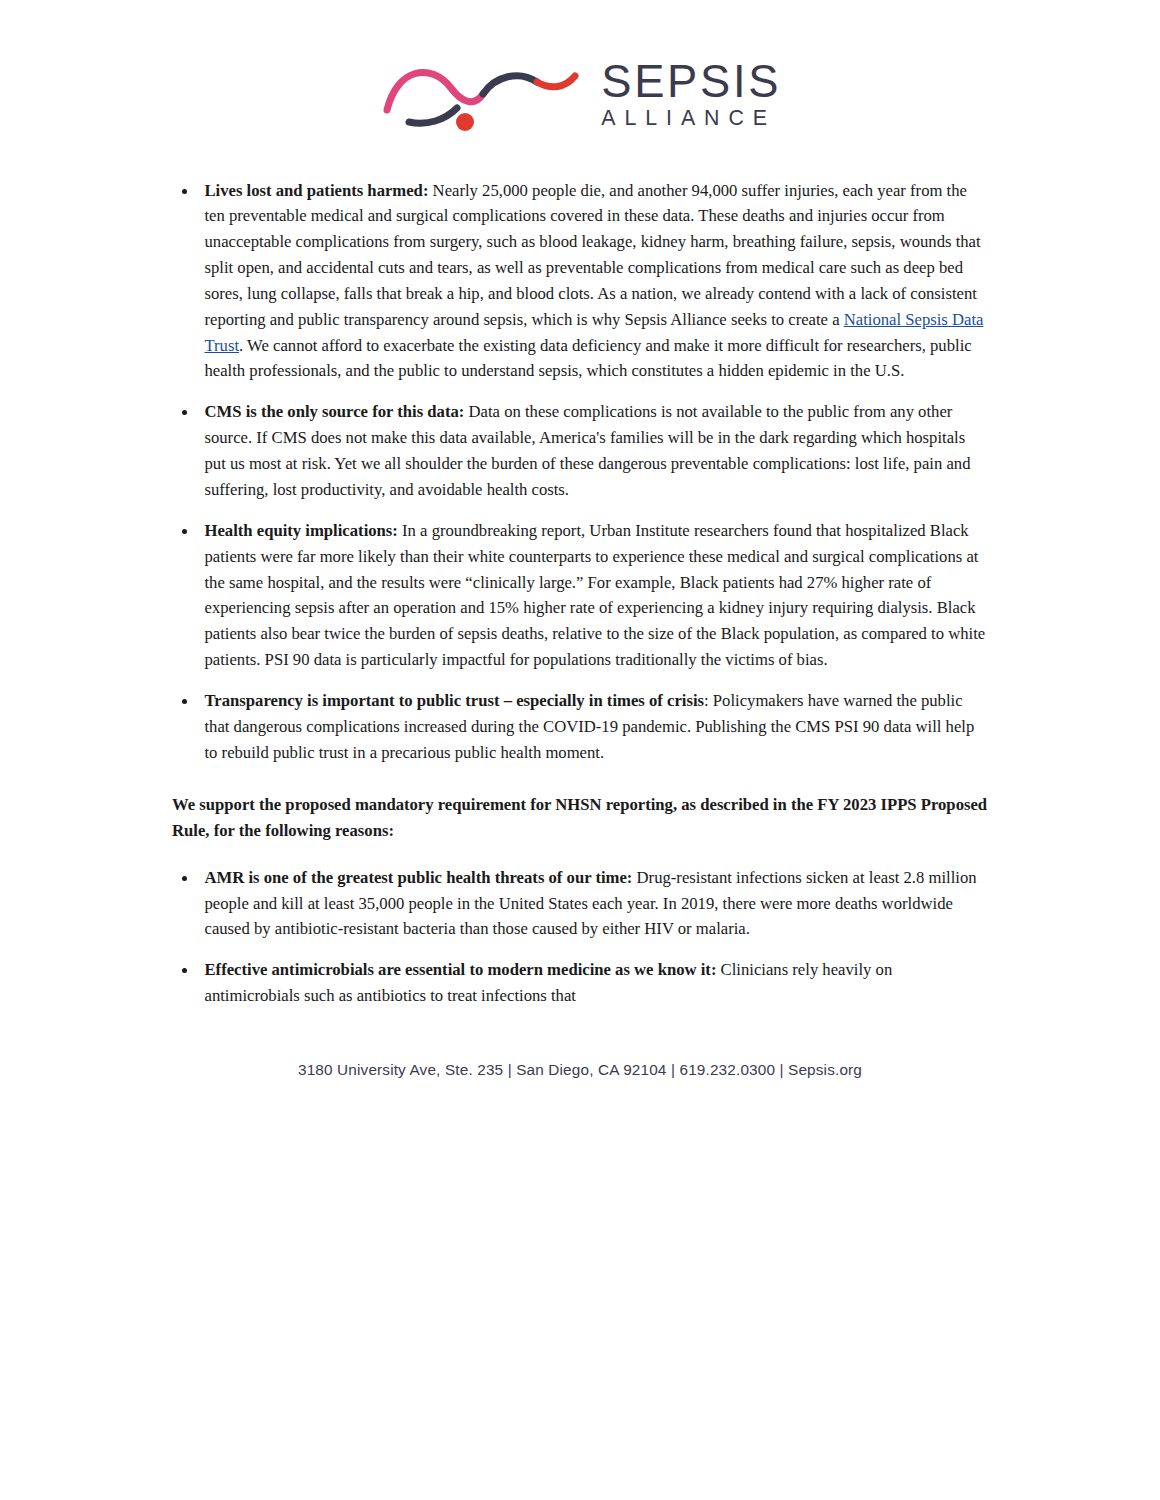SEPSIS ALLIANCE
Lives lost and patients harmed: Nearly 25,000 people die, and another 94,000 suffer injuries, each year from the ten preventable medical and surgical complications covered in these data. These deaths and injuries occur from unacceptable complications from surgery, such as blood leakage, kidney harm, breathing failure, sepsis, wounds that split open, and accidental cuts and tears, as well as preventable complications from medical care such as deep bed sores, lung collapse, falls that break a hip, and blood clots. As a nation, we already contend with a lack of consistent reporting and public transparency around sepsis, which is why Sepsis Alliance seeks to create a National Sepsis Data Trust. We cannot afford to exacerbate the existing data deficiency and make it more difficult for researchers, public health professionals, and the public to understand sepsis, which constitutes a hidden epidemic in the U.S.
CMS is the only source for this data: Data on these complications is not available to the public from any other source. If CMS does not make this data available, America's families will be in the dark regarding which hospitals put us most at risk. Yet we all shoulder the burden of these dangerous preventable complications: lost life, pain and suffering, lost productivity, and avoidable health costs.
Health equity implications: In a groundbreaking report, Urban Institute researchers found that hospitalized Black patients were far more likely than their white counterparts to experience these medical and surgical complications at the same hospital, and the results were “clinically large.” For example, Black patients had 27% higher rate of experiencing sepsis after an operation and 15% higher rate of experiencing a kidney injury requiring dialysis. Black patients also bear twice the burden of sepsis deaths, relative to the size of the Black population, as compared to white patients. PSI 90 data is particularly impactful for populations traditionally the victims of bias.
Transparency is important to public trust – especially in times of crisis: Policymakers have warned the public that dangerous complications increased during the COVID-19 pandemic. Publishing the CMS PSI 90 data will help to rebuild public trust in a precarious public health moment.
We support the proposed mandatory requirement for NHSN reporting, as described in the FY 2023 IPPS Proposed Rule, for the following reasons:
AMR is one of the greatest public health threats of our time: Drug-resistant infections sicken at least 2.8 million people and kill at least 35,000 people in the United States each year. In 2019, there were more deaths worldwide caused by antibiotic-resistant bacteria than those caused by either HIV or malaria.
Effective antimicrobials are essential to modern medicine as we know it: Clinicians rely heavily on antimicrobials such as antibiotics to treat infections that
3180 University Ave, Ste. 235 | San Diego, CA 92104 | 619.232.0300 | Sepsis.org